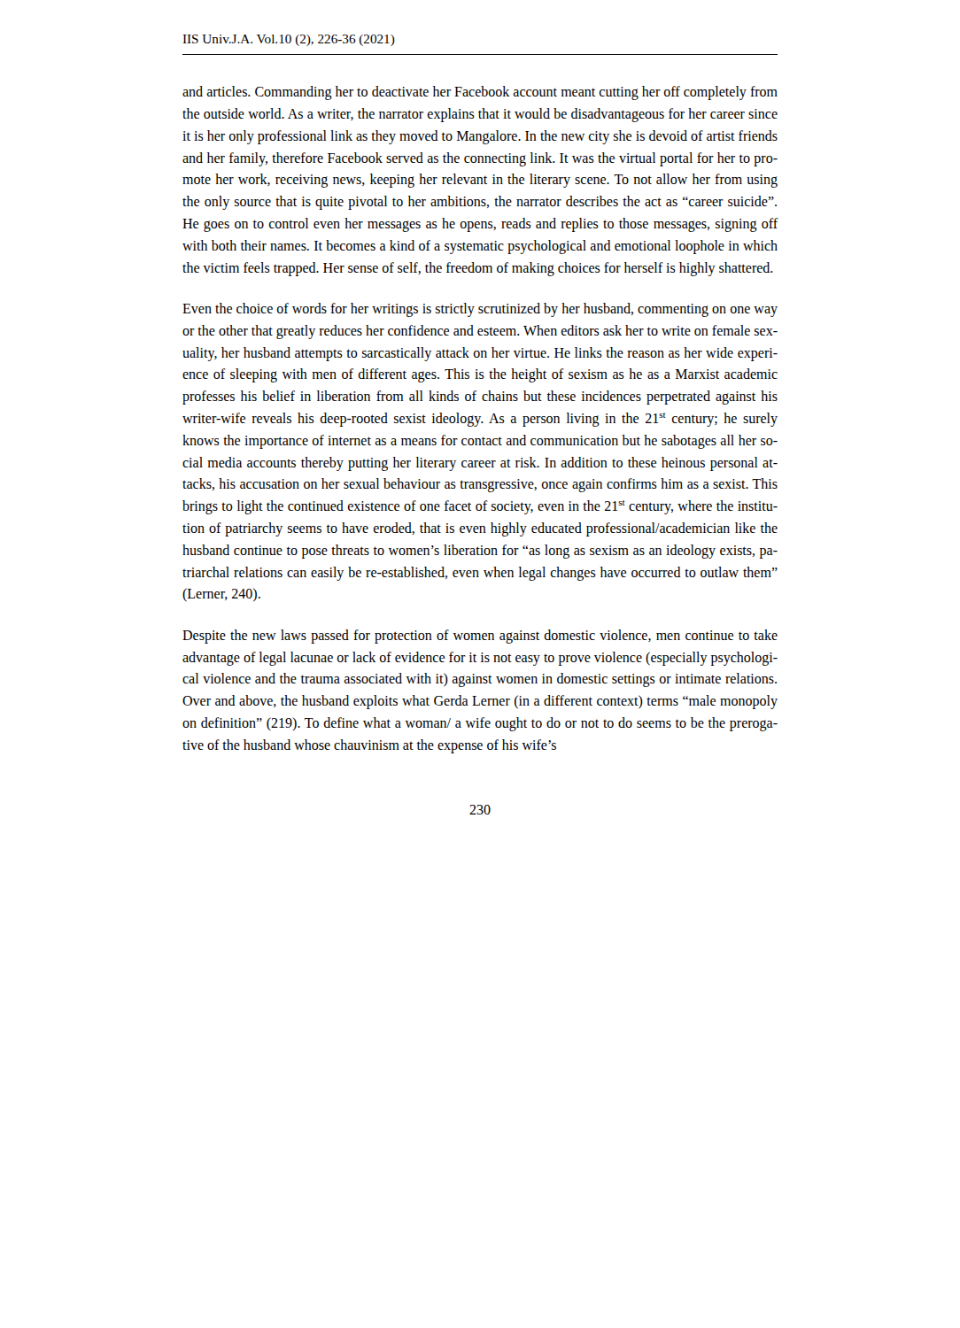IIS Univ.J.A. Vol.10 (2), 226-36 (2021)
and articles. Commanding her to deactivate her Facebook account meant cutting her off completely from the outside world. As a writer, the narrator explains that it would be disadvantageous for her career since it is her only professional link as they moved to Mangalore. In the new city she is devoid of artist friends and her family, therefore Facebook served as the connecting link. It was the virtual portal for her to promote her work, receiving news, keeping her relevant in the literary scene. To not allow her from using the only source that is quite pivotal to her ambitions, the narrator describes the act as “career suicide”. He goes on to control even her messages as he opens, reads and replies to those messages, signing off with both their names. It becomes a kind of a systematic psychological and emotional loophole in which the victim feels trapped. Her sense of self, the freedom of making choices for herself is highly shattered.
Even the choice of words for her writings is strictly scrutinized by her husband, commenting on one way or the other that greatly reduces her confidence and esteem. When editors ask her to write on female sexuality, her husband attempts to sarcastically attack on her virtue. He links the reason as her wide experience of sleeping with men of different ages. This is the height of sexism as he as a Marxist academic professes his belief in liberation from all kinds of chains but these incidences perpetrated against his writer-wife reveals his deep-rooted sexist ideology. As a person living in the 21st century; he surely knows the importance of internet as a means for contact and communication but he sabotages all her social media accounts thereby putting her literary career at risk. In addition to these heinous personal attacks, his accusation on her sexual behaviour as transgressive, once again confirms him as a sexist. This brings to light the continued existence of one facet of society, even in the 21st century, where the institution of patriarchy seems to have eroded, that is even highly educated professional/academician like the husband continue to pose threats to women’s liberation for “as long as sexism as an ideology exists, patriarchal relations can easily be re-established, even when legal changes have occurred to outlaw them” (Lerner, 240).
Despite the new laws passed for protection of women against domestic violence, men continue to take advantage of legal lacunae or lack of evidence for it is not easy to prove violence (especially psychological violence and the trauma associated with it) against women in domestic settings or intimate relations. Over and above, the husband exploits what Gerda Lerner (in a different context) terms “male monopoly on definition” (219). To define what a woman/ a wife ought to do or not to do seems to be the prerogative of the husband whose chauvinism at the expense of his wife’s
230